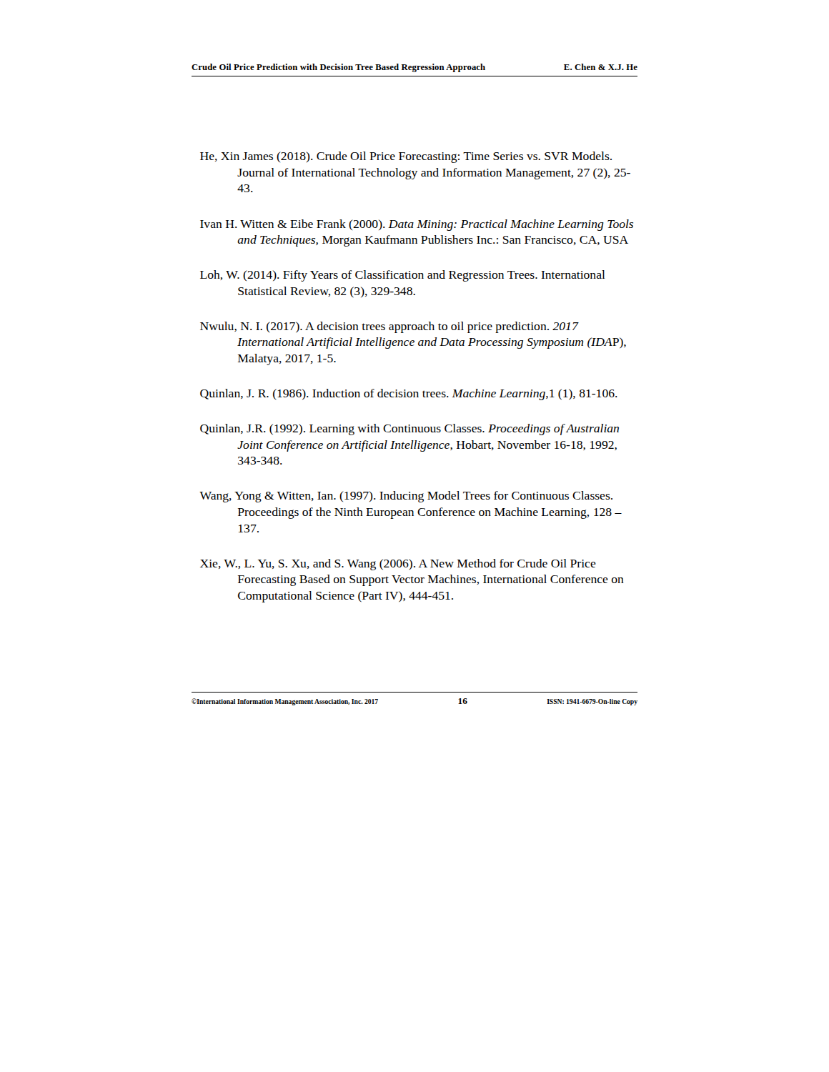Crude Oil Price Prediction with Decision Tree Based Regression Approach E. Chen & X.J. He
He, Xin James (2018). Crude Oil Price Forecasting: Time Series vs. SVR Models. Journal of International Technology and Information Management, 27 (2), 25-43.
Ivan H. Witten & Eibe Frank (2000). Data Mining: Practical Machine Learning Tools and Techniques, Morgan Kaufmann Publishers Inc.: San Francisco, CA, USA
Loh, W. (2014). Fifty Years of Classification and Regression Trees. International Statistical Review, 82 (3), 329-348.
Nwulu, N. I. (2017). A decision trees approach to oil price prediction. 2017 International Artificial Intelligence and Data Processing Symposium (IDAP), Malatya, 2017, 1-5.
Quinlan, J. R. (1986). Induction of decision trees. Machine Learning,1 (1), 81-106.
Quinlan, J.R. (1992). Learning with Continuous Classes. Proceedings of Australian Joint Conference on Artificial Intelligence, Hobart, November 16-18, 1992, 343-348.
Wang, Yong & Witten, Ian. (1997). Inducing Model Trees for Continuous Classes. Proceedings of the Ninth European Conference on Machine Learning, 128 – 137.
Xie, W., L. Yu, S. Xu, and S. Wang (2006). A New Method for Crude Oil Price Forecasting Based on Support Vector Machines, International Conference on Computational Science (Part IV), 444-451.
©International Information Management Association, Inc. 2017 16 ISSN: 1941-6679-On-line Copy